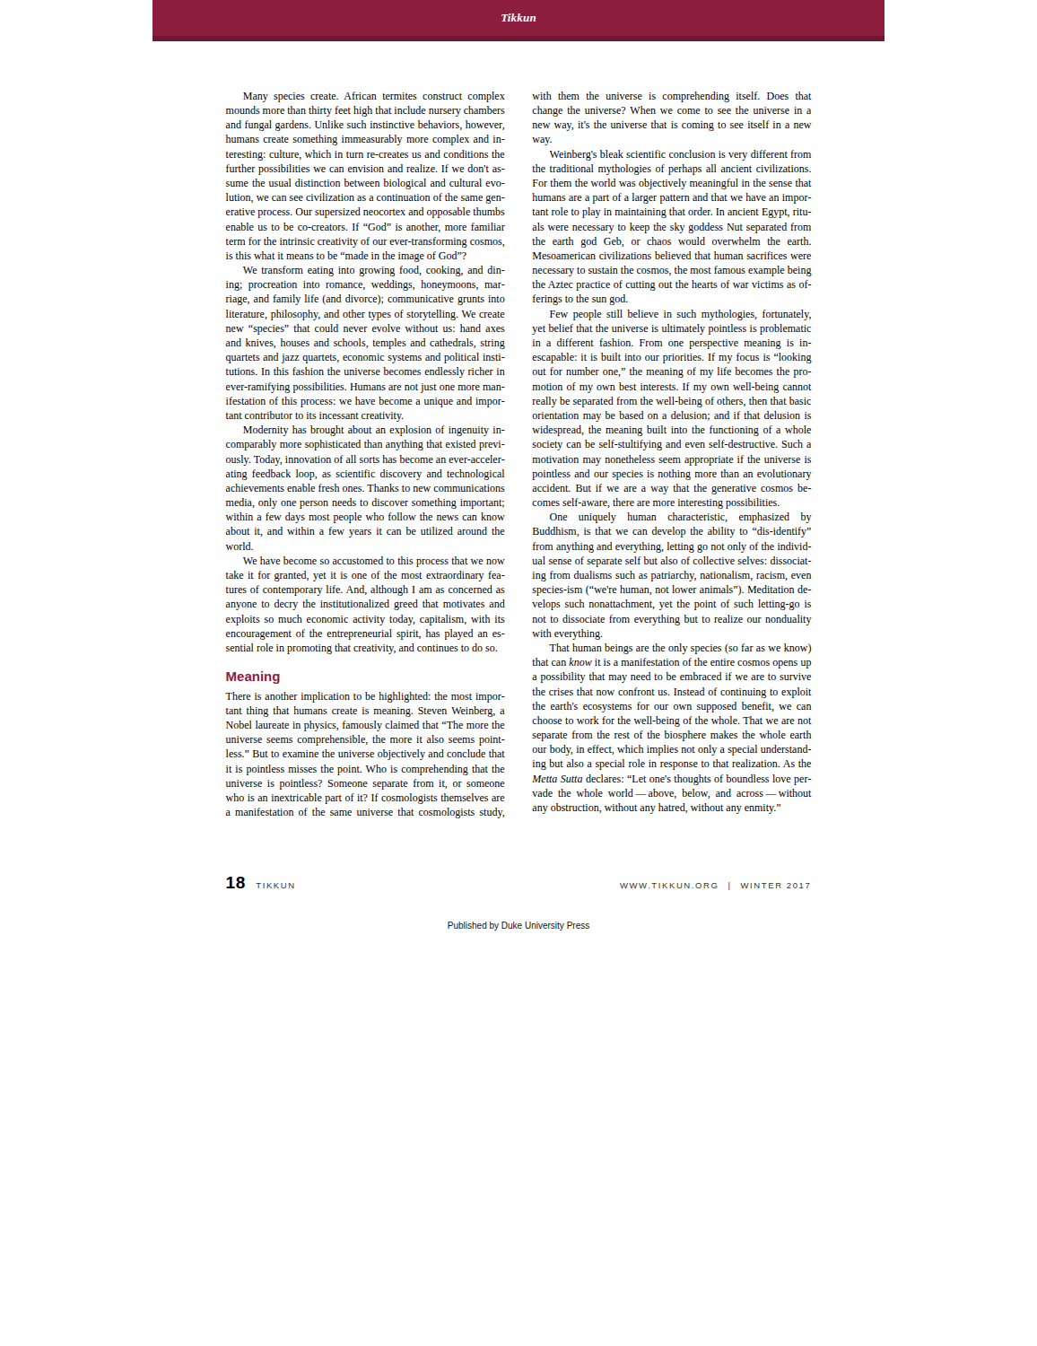Tikkun
Many species create. African termites construct complex mounds more than thirty feet high that include nursery chambers and fungal gardens. Unlike such instinctive behaviors, however, humans create something immeasurably more complex and interesting: culture, which in turn re-creates us and conditions the further possibilities we can envision and realize. If we don't assume the usual distinction between biological and cultural evolution, we can see civilization as a continuation of the same generative process. Our supersized neocortex and opposable thumbs enable us to be co-creators. If “God” is another, more familiar term for the intrinsic creativity of our ever-transforming cosmos, is this what it means to be “made in the image of God”?
We transform eating into growing food, cooking, and dining; procreation into romance, weddings, honeymoons, marriage, and family life (and divorce); communicative grunts into literature, philosophy, and other types of storytelling. We create new “species” that could never evolve without us: hand axes and knives, houses and schools, temples and cathedrals, string quartets and jazz quartets, economic systems and political institutions. In this fashion the universe becomes endlessly richer in ever-ramifying possibilities. Humans are not just one more manifestation of this process: we have become a unique and important contributor to its incessant creativity.
Modernity has brought about an explosion of ingenuity incomparably more sophisticated than anything that existed previously. Today, innovation of all sorts has become an ever-accelerating feedback loop, as scientific discovery and technological achievements enable fresh ones. Thanks to new communications media, only one person needs to discover something important; within a few days most people who follow the news can know about it, and within a few years it can be utilized around the world.
We have become so accustomed to this process that we now take it for granted, yet it is one of the most extraordinary features of contemporary life. And, although I am as concerned as anyone to decry the institutionalized greed that motivates and exploits so much economic activity today, capitalism, with its encouragement of the entrepreneurial spirit, has played an essential role in promoting that creativity, and continues to do so.
Meaning
There is another implication to be highlighted: the most important thing that humans create is meaning. Steven Weinberg, a Nobel laureate in physics, famously claimed that “The more the universe seems comprehensible, the more it also seems pointless.” But to examine the universe objectively and conclude that it is pointless misses the point. Who is comprehending that the universe is pointless? Someone separate from it, or someone who is an inextricable part of it? If cosmologists themselves are a manifestation of the same universe that cosmologists study, with them the universe is comprehending itself. Does that change the universe? When we come to see the universe in a new way, it's the universe that is coming to see itself in a new way.
Weinberg's bleak scientific conclusion is very different from the traditional mythologies of perhaps all ancient civilizations. For them the world was objectively meaningful in the sense that humans are a part of a larger pattern and that we have an important role to play in maintaining that order. In ancient Egypt, rituals were necessary to keep the sky goddess Nut separated from the earth god Geb, or chaos would overwhelm the earth. Mesoamerican civilizations believed that human sacrifices were necessary to sustain the cosmos, the most famous example being the Aztec practice of cutting out the hearts of war victims as offerings to the sun god.
Few people still believe in such mythologies, fortunately, yet belief that the universe is ultimately pointless is problematic in a different fashion. From one perspective meaning is inescapable: it is built into our priorities. If my focus is “looking out for number one,” the meaning of my life becomes the promotion of my own best interests. If my own well-being cannot really be separated from the well-being of others, then that basic orientation may be based on a delusion; and if that delusion is widespread, the meaning built into the functioning of a whole society can be self-stultifying and even self-destructive. Such a motivation may nonetheless seem appropriate if the universe is pointless and our species is nothing more than an evolutionary accident. But if we are a way that the generative cosmos becomes self-aware, there are more interesting possibilities.
One uniquely human characteristic, emphasized by Buddhism, is that we can develop the ability to “dis-identify” from anything and everything, letting go not only of the individual sense of separate self but also of collective selves: dissociating from dualisms such as patriarchy, nationalism, racism, even species-ism (“we're human, not lower animals”). Meditation develops such nonattachment, yet the point of such letting-go is not to dissociate from everything but to realize our nonduality with everything.
That human beings are the only species (so far as we know) that can know it is a manifestation of the entire cosmos opens up a possibility that may need to be embraced if we are to survive the crises that now confront us. Instead of continuing to exploit the earth's ecosystems for our own supposed benefit, we can choose to work for the well-being of the whole. That we are not separate from the rest of the biosphere makes the whole earth our body, in effect, which implies not only a special understanding but also a special role in response to that realization. As the Metta Sutta declares: “Let one's thoughts of boundless love pervade the whole world — above, below, and across — without any obstruction, without any hatred, without any enmity.”
18 TIKKUN
WWW.TIKKUN.ORG | WINTER 2017
Published by Duke University Press